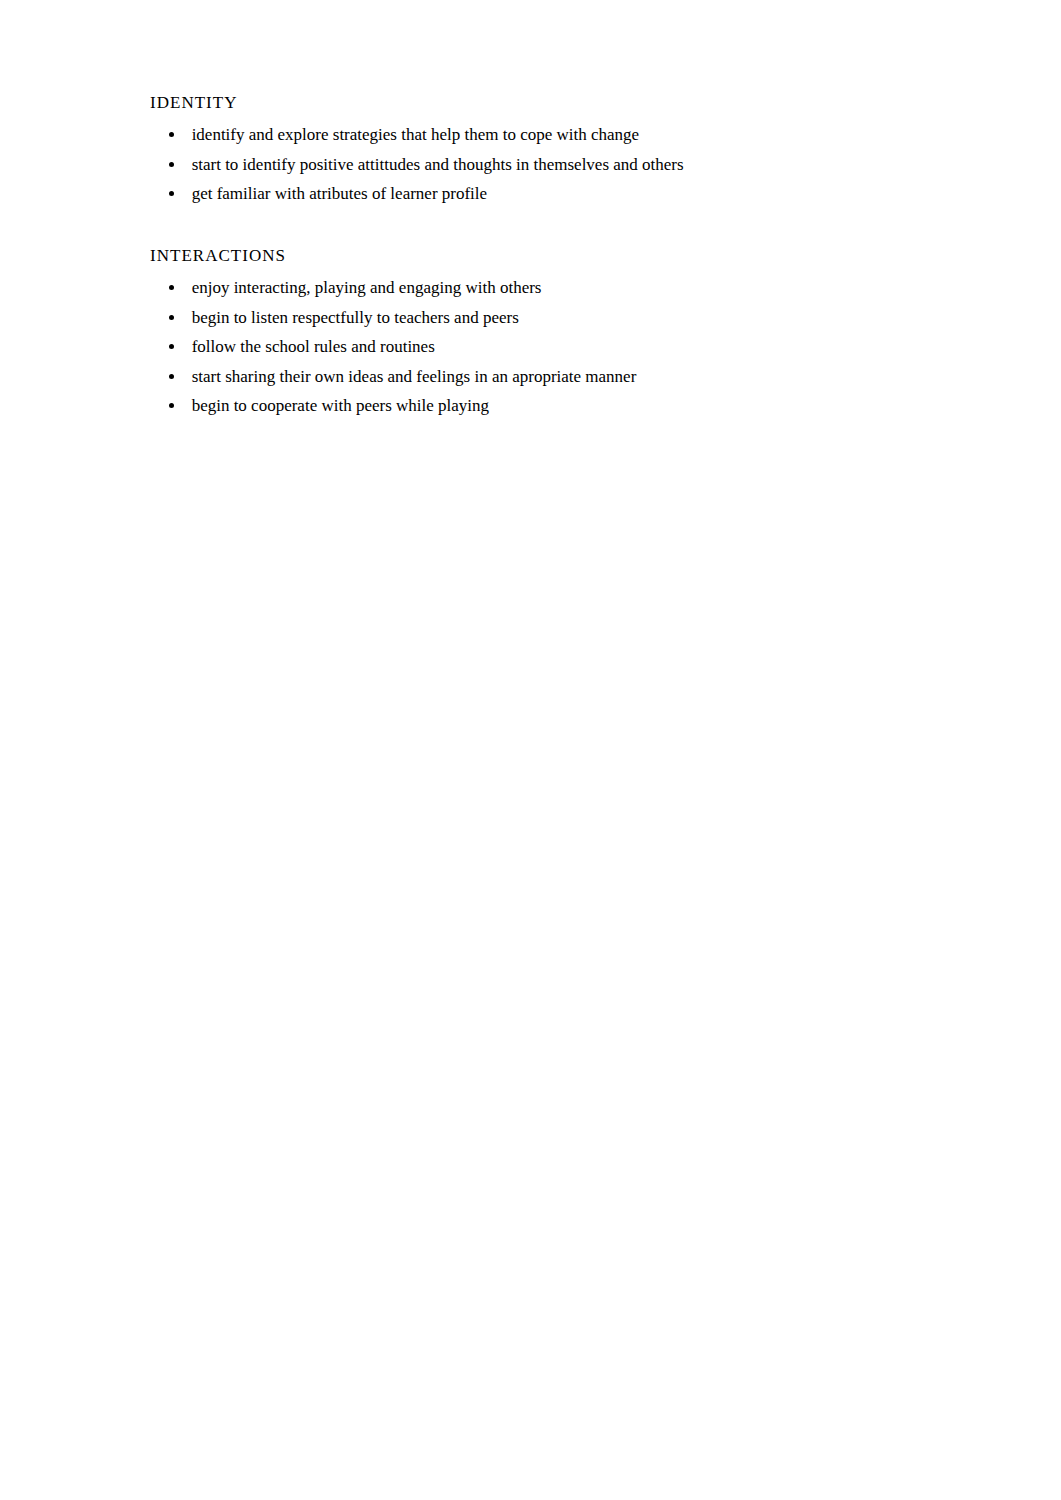IDENTITY
identify and explore strategies that help them to cope with change
start to identify positive attittudes and thoughts in themselves and others
get familiar with atributes of learner profile
INTERACTIONS
enjoy interacting, playing and engaging with others
begin to listen respectfully to teachers and peers
follow the school rules and routines
start sharing their own ideas and feelings in an apropriate manner
begin to cooperate with peers while playing